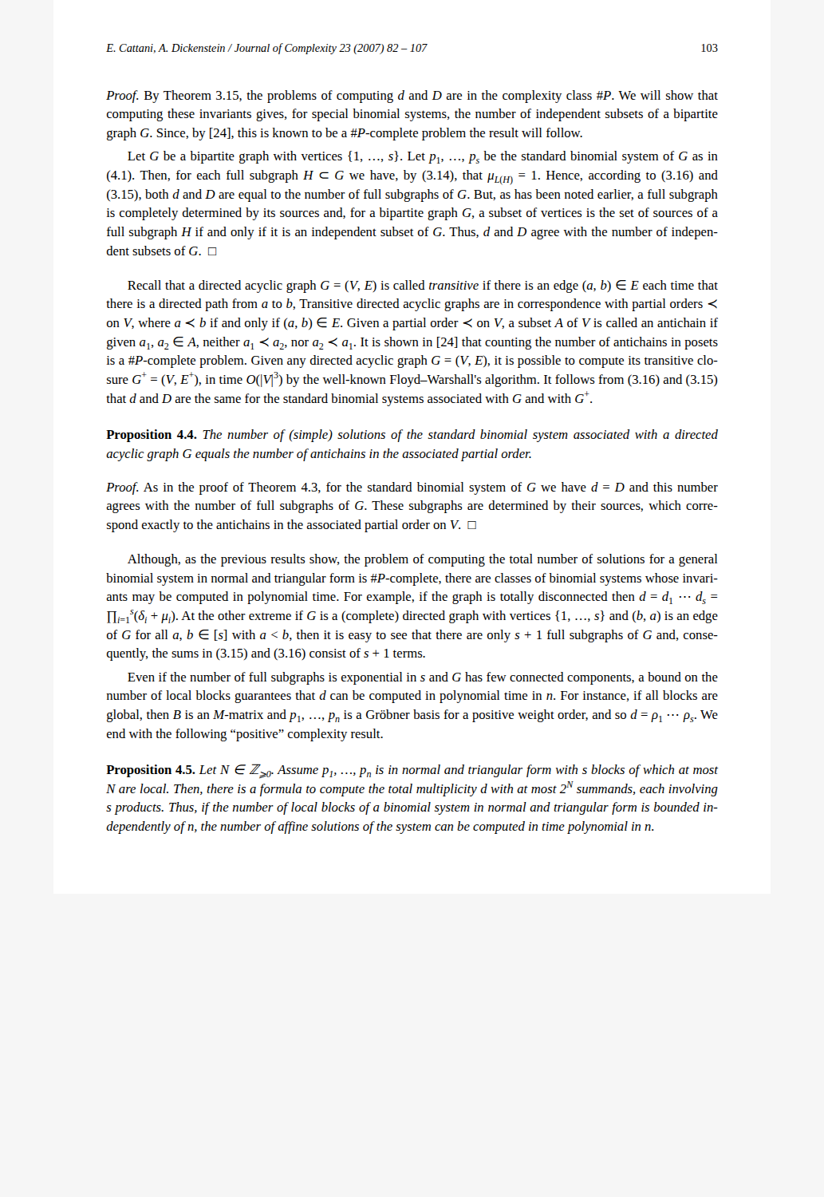E. Cattani, A. Dickenstein / Journal of Complexity 23 (2007) 82 – 107 103
Proof. By Theorem 3.15, the problems of computing d and D are in the complexity class #P. We will show that computing these invariants gives, for special binomial systems, the number of independent subsets of a bipartite graph G. Since, by [24], this is known to be a #P-complete problem the result will follow.
Let G be a bipartite graph with vertices {1, …, s}. Let p1, …, ps be the standard binomial system of G as in (4.1). Then, for each full subgraph H ⊂ G we have, by (3.14), that μL(H) = 1. Hence, according to (3.16) and (3.15), both d and D are equal to the number of full subgraphs of G. But, as has been noted earlier, a full subgraph is completely determined by its sources and, for a bipartite graph G, a subset of vertices is the set of sources of a full subgraph H if and only if it is an independent subset of G. Thus, d and D agree with the number of independent subsets of G. □
Recall that a directed acyclic graph G = (V, E) is called transitive if there is an edge (a, b) ∈ E each time that there is a directed path from a to b, Transitive directed acyclic graphs are in correspondence with partial orders ≺ on V, where a ≺ b if and only if (a, b) ∈ E. Given a partial order ≺ on V, a subset A of V is called an antichain if given a1, a2 ∈ A, neither a1 ≺ a2, nor a2 ≺ a1. It is shown in [24] that counting the number of antichains in posets is a #P-complete problem. Given any directed acyclic graph G = (V, E), it is possible to compute its transitive closure G+ = (V, E+), in time O(|V|3) by the well-known Floyd–Warshall's algorithm. It follows from (3.16) and (3.15) that d and D are the same for the standard binomial systems associated with G and with G+.
Proposition 4.4. The number of (simple) solutions of the standard binomial system associated with a directed acyclic graph G equals the number of antichains in the associated partial order.
Proof. As in the proof of Theorem 4.3, for the standard binomial system of G we have d = D and this number agrees with the number of full subgraphs of G. These subgraphs are determined by their sources, which correspond exactly to the antichains in the associated partial order on V. □
Although, as the previous results show, the problem of computing the total number of solutions for a general binomial system in normal and triangular form is #P-complete, there are classes of binomial systems whose invariants may be computed in polynomial time. For example, if the graph is totally disconnected then d = d1 ⋯ ds = ∏i=1s(δi + μi). At the other extreme if G is a (complete) directed graph with vertices {1, …, s} and (b, a) is an edge of G for all a, b ∈ [s] with a < b, then it is easy to see that there are only s + 1 full subgraphs of G and, consequently, the sums in (3.15) and (3.16) consist of s + 1 terms.
Even if the number of full subgraphs is exponential in s and G has few connected components, a bound on the number of local blocks guarantees that d can be computed in polynomial time in n. For instance, if all blocks are global, then B is an M-matrix and p1, …, pn is a Gröbner basis for a positive weight order, and so d = ρ1 ⋯ ρs. We end with the following “positive” complexity result.
Proposition 4.5. Let N ∈ ℤ⩾0. Assume p1, …, pn is in normal and triangular form with s blocks of which at most N are local. Then, there is a formula to compute the total multiplicity d with at most 2N summands, each involving s products. Thus, if the number of local blocks of a binomial system in normal and triangular form is bounded independently of n, the number of affine solutions of the system can be computed in time polynomial in n.